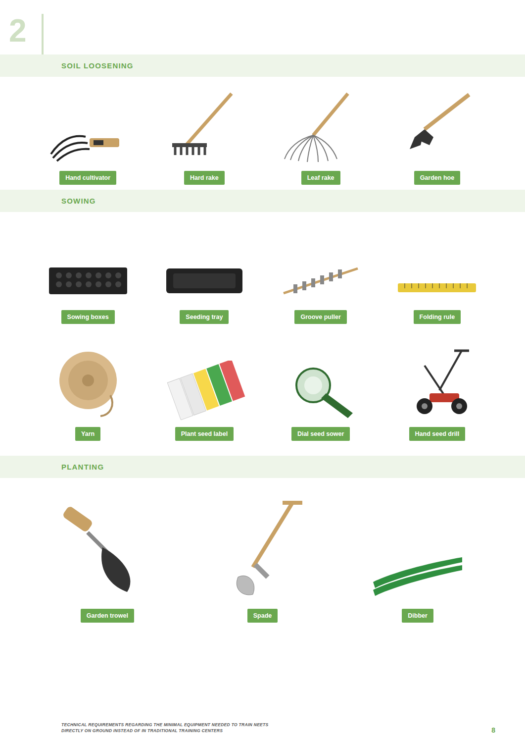2
Soil loosening
Hand cultivator
Hard rake
Leaf rake
Garden hoe
Sowing
Sowing boxes
Seeding tray
Groove puller
Folding rule
Yarn
Plant seed label
Dial seed sower
Hand seed drill
Planting
Garden trowel
Spade
Dibber
Technical requirements regarding the minimal equipment needed to train NEETs
directly on ground instead of in traditional training centers
8